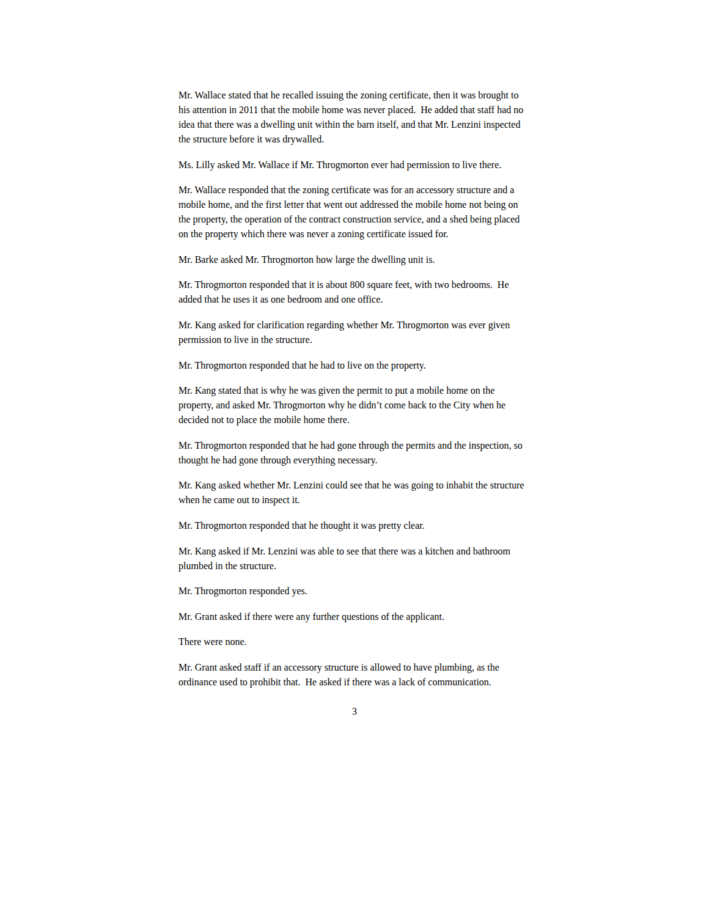Mr. Wallace stated that he recalled issuing the zoning certificate, then it was brought to his attention in 2011 that the mobile home was never placed. He added that staff had no idea that there was a dwelling unit within the barn itself, and that Mr. Lenzini inspected the structure before it was drywalled.
Ms. Lilly asked Mr. Wallace if Mr. Throgmorton ever had permission to live there.
Mr. Wallace responded that the zoning certificate was for an accessory structure and a mobile home, and the first letter that went out addressed the mobile home not being on the property, the operation of the contract construction service, and a shed being placed on the property which there was never a zoning certificate issued for.
Mr. Barke asked Mr. Throgmorton how large the dwelling unit is.
Mr. Throgmorton responded that it is about 800 square feet, with two bedrooms. He added that he uses it as one bedroom and one office.
Mr. Kang asked for clarification regarding whether Mr. Throgmorton was ever given permission to live in the structure.
Mr. Throgmorton responded that he had to live on the property.
Mr. Kang stated that is why he was given the permit to put a mobile home on the property, and asked Mr. Throgmorton why he didn’t come back to the City when he decided not to place the mobile home there.
Mr. Throgmorton responded that he had gone through the permits and the inspection, so thought he had gone through everything necessary.
Mr. Kang asked whether Mr. Lenzini could see that he was going to inhabit the structure when he came out to inspect it.
Mr. Throgmorton responded that he thought it was pretty clear.
Mr. Kang asked if Mr. Lenzini was able to see that there was a kitchen and bathroom plumbed in the structure.
Mr. Throgmorton responded yes.
Mr. Grant asked if there were any further questions of the applicant.
There were none.
Mr. Grant asked staff if an accessory structure is allowed to have plumbing, as the ordinance used to prohibit that. He asked if there was a lack of communication.
3